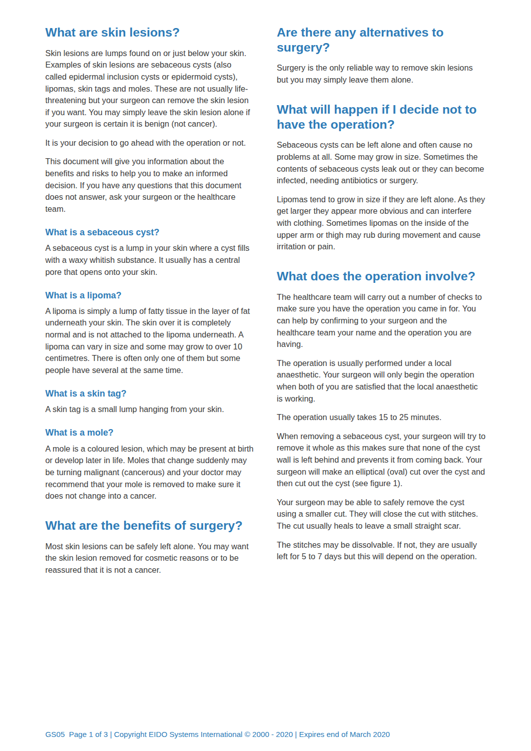What are skin lesions?
Skin lesions are lumps found on or just below your skin. Examples of skin lesions are sebaceous cysts (also called epidermal inclusion cysts or epidermoid cysts), lipomas, skin tags and moles. These are not usually life-threatening but your surgeon can remove the skin lesion if you want. You may simply leave the skin lesion alone if your surgeon is certain it is benign (not cancer).
It is your decision to go ahead with the operation or not.
This document will give you information about the benefits and risks to help you to make an informed decision. If you have any questions that this document does not answer, ask your surgeon or the healthcare team.
What is a sebaceous cyst?
A sebaceous cyst is a lump in your skin where a cyst fills with a waxy whitish substance. It usually has a central pore that opens onto your skin.
What is a lipoma?
A lipoma is simply a lump of fatty tissue in the layer of fat underneath your skin. The skin over it is completely normal and is not attached to the lipoma underneath. A lipoma can vary in size and some may grow to over 10 centimetres. There is often only one of them but some people have several at the same time.
What is a skin tag?
A skin tag is a small lump hanging from your skin.
What is a mole?
A mole is a coloured lesion, which may be present at birth or develop later in life. Moles that change suddenly may be turning malignant (cancerous) and your doctor may recommend that your mole is removed to make sure it does not change into a cancer.
What are the benefits of surgery?
Most skin lesions can be safely left alone. You may want the skin lesion removed for cosmetic reasons or to be reassured that it is not a cancer.
Are there any alternatives to surgery?
Surgery is the only reliable way to remove skin lesions but you may simply leave them alone.
What will happen if I decide not to have the operation?
Sebaceous cysts can be left alone and often cause no problems at all. Some may grow in size. Sometimes the contents of sebaceous cysts leak out or they can become infected, needing antibiotics or surgery.
Lipomas tend to grow in size if they are left alone. As they get larger they appear more obvious and can interfere with clothing. Sometimes lipomas on the inside of the upper arm or thigh may rub during movement and cause irritation or pain.
What does the operation involve?
The healthcare team will carry out a number of checks to make sure you have the operation you came in for. You can help by confirming to your surgeon and the healthcare team your name and the operation you are having.
The operation is usually performed under a local anaesthetic. Your surgeon will only begin the operation when both of you are satisfied that the local anaesthetic is working.
The operation usually takes 15 to 25 minutes.
When removing a sebaceous cyst, your surgeon will try to remove it whole as this makes sure that none of the cyst wall is left behind and prevents it from coming back. Your surgeon will make an elliptical (oval) cut over the cyst and then cut out the cyst (see figure 1).
Your surgeon may be able to safely remove the cyst using a smaller cut. They will close the cut with stitches. The cut usually heals to leave a small straight scar.
The stitches may be dissolvable. If not, they are usually left for 5 to 7 days but this will depend on the operation.
GS05 Page 1 of 3 | Copyright EIDO Systems International © 2000 - 2020 | Expires end of March 2020